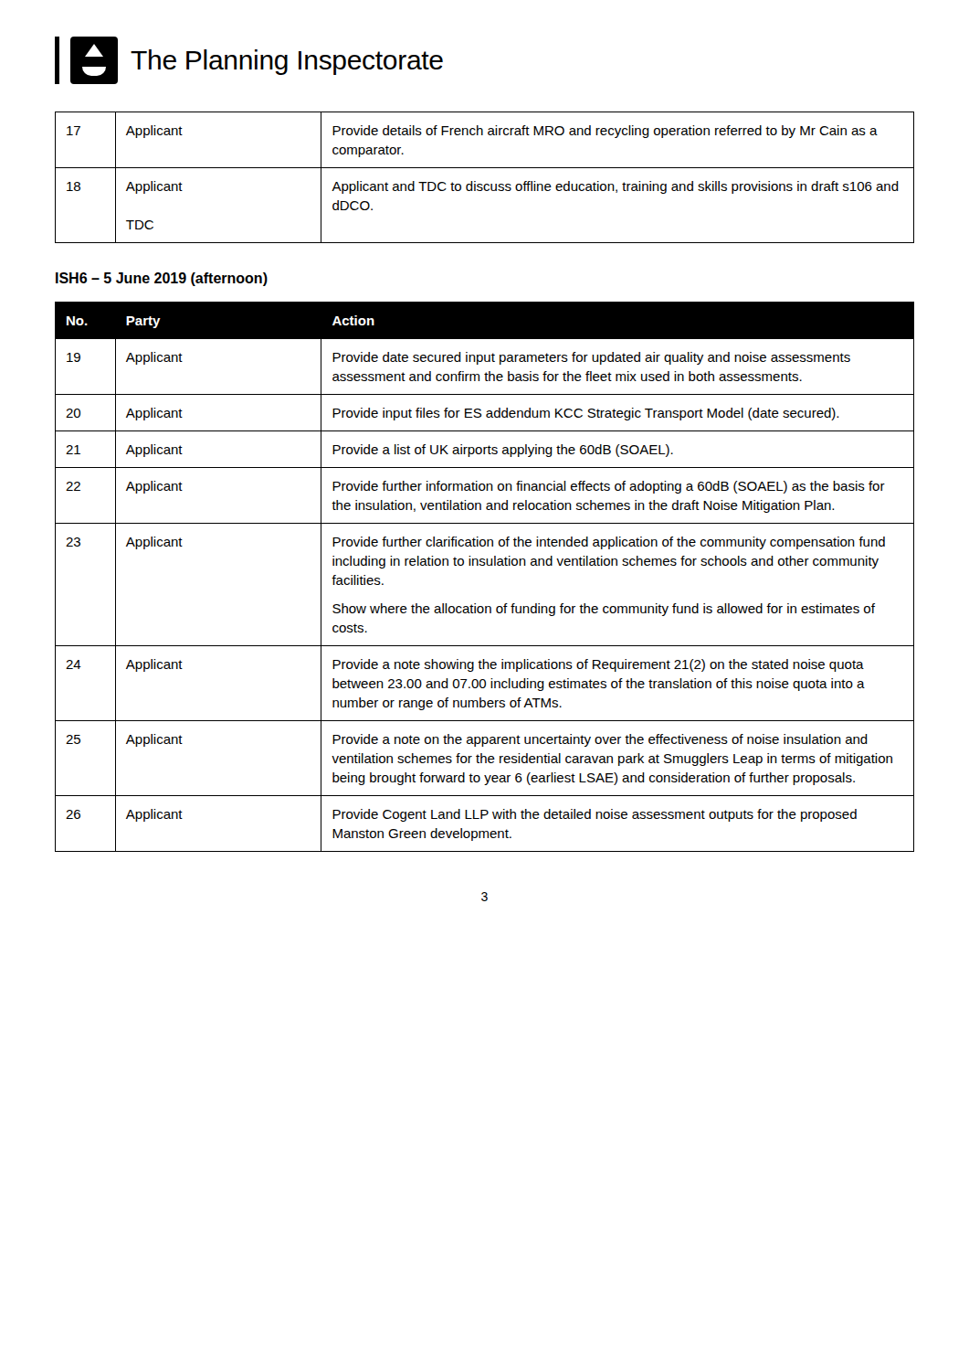The Planning Inspectorate
| 17 | Applicant | Provide details of French aircraft MRO and recycling operation referred to by Mr Cain as a comparator. |
| 18 | Applicant TDC | Applicant and TDC to discuss offline education, training and skills provisions in draft s106 and dDCO. |
ISH6 – 5 June 2019 (afternoon)
| No. | Party | Action |
| --- | --- | --- |
| 19 | Applicant | Provide date secured input parameters for updated air quality and noise assessments assessment and confirm the basis for the fleet mix used in both assessments. |
| 20 | Applicant | Provide input files for ES addendum KCC Strategic Transport Model (date secured). |
| 21 | Applicant | Provide a list of UK airports applying the 60dB (SOAEL). |
| 22 | Applicant | Provide further information on financial effects of adopting a 60dB (SOAEL) as the basis for the insulation, ventilation and relocation schemes in the draft Noise Mitigation Plan. |
| 23 | Applicant | Provide further clarification of the intended application of the community compensation fund including in relation to insulation and ventilation schemes for schools and other community facilities. Show where the allocation of funding for the community fund is allowed for in estimates of costs. |
| 24 | Applicant | Provide a note showing the implications of Requirement 21(2) on the stated noise quota between 23.00 and 07.00 including estimates of the translation of this noise quota into a number or range of numbers of ATMs. |
| 25 | Applicant | Provide a note on the apparent uncertainty over the effectiveness of noise insulation and ventilation schemes for the residential caravan park at Smugglers Leap in terms of mitigation being brought forward to year 6 (earliest LSAE) and consideration of further proposals. |
| 26 | Applicant | Provide Cogent Land LLP with the detailed noise assessment outputs for the proposed Manston Green development. |
3